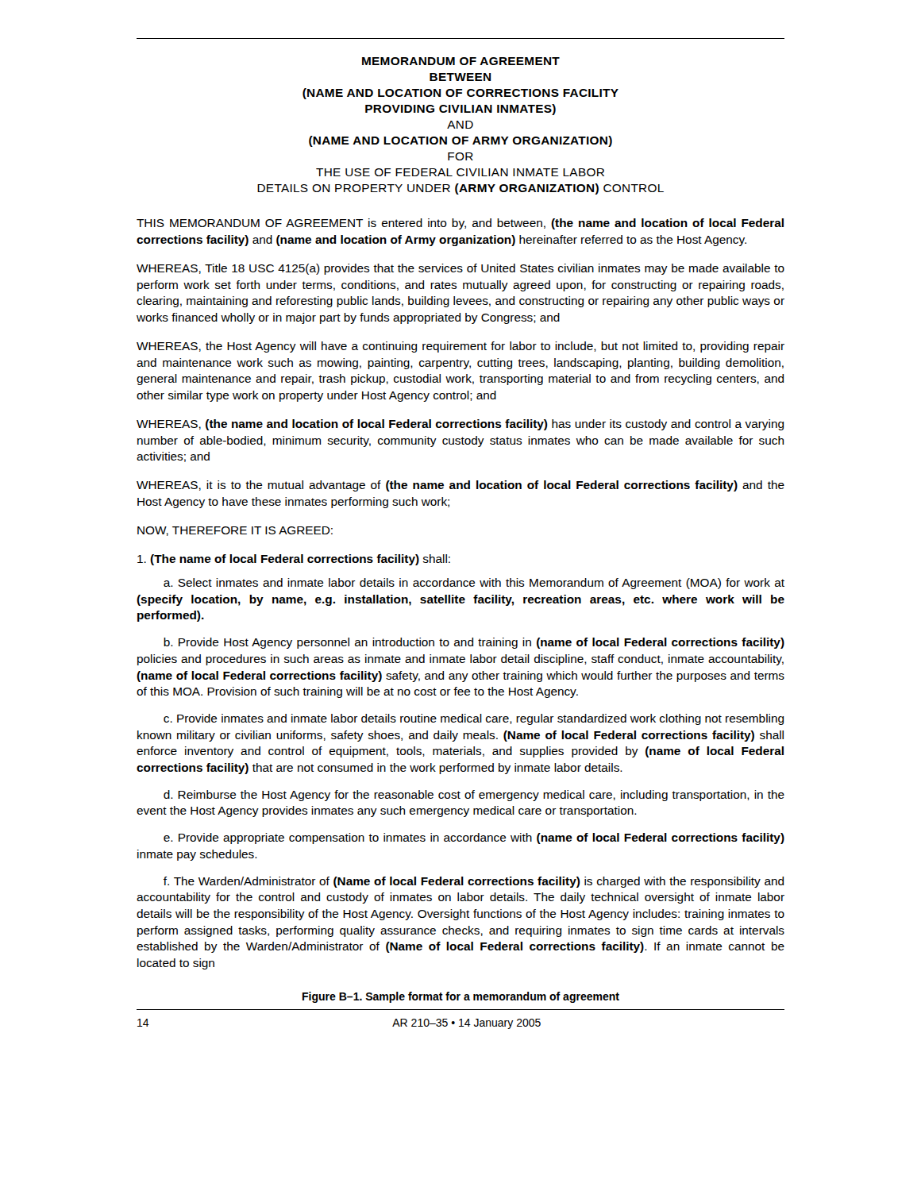MEMORANDUM OF AGREEMENT BETWEEN (NAME AND LOCATION OF CORRECTIONS FACILITY PROVIDING CIVILIAN INMATES) AND (NAME AND LOCATION OF ARMY ORGANIZATION) FOR THE USE OF FEDERAL CIVILIAN INMATE LABOR DETAILS ON PROPERTY UNDER (ARMY ORGANIZATION) CONTROL
THIS MEMORANDUM OF AGREEMENT is entered into by, and between, (the name and location of local Federal corrections facility) and (name and location of Army organization) hereinafter referred to as the Host Agency.
WHEREAS, Title 18 USC 4125(a) provides that the services of United States civilian inmates may be made available to perform work set forth under terms, conditions, and rates mutually agreed upon, for constructing or repairing roads, clearing, maintaining and reforesting public lands, building levees, and constructing or repairing any other public ways or works financed wholly or in major part by funds appropriated by Congress; and
WHEREAS, the Host Agency will have a continuing requirement for labor to include, but not limited to, providing repair and maintenance work such as mowing, painting, carpentry, cutting trees, landscaping, planting, building demolition, general maintenance and repair, trash pickup, custodial work, transporting material to and from recycling centers, and other similar type work on property under Host Agency control; and
WHEREAS, (the name and location of local Federal corrections facility) has under its custody and control a varying number of able-bodied, minimum security, community custody status inmates who can be made available for such activities; and
WHEREAS, it is to the mutual advantage of (the name and location of local Federal corrections facility) and the Host Agency to have these inmates performing such work;
NOW, THEREFORE IT IS AGREED:
1. (The name of local Federal corrections facility) shall:
a. Select inmates and inmate labor details in accordance with this Memorandum of Agreement (MOA) for work at (specify location, by name, e.g. installation, satellite facility, recreation areas, etc. where work will be performed).
b. Provide Host Agency personnel an introduction to and training in (name of local Federal corrections facility) policies and procedures in such areas as inmate and inmate labor detail discipline, staff conduct, inmate accountability, (name of local Federal corrections facility) safety, and any other training which would further the purposes and terms of this MOA. Provision of such training will be at no cost or fee to the Host Agency.
c. Provide inmates and inmate labor details routine medical care, regular standardized work clothing not resembling known military or civilian uniforms, safety shoes, and daily meals. (Name of local Federal corrections facility) shall enforce inventory and control of equipment, tools, materials, and supplies provided by (name of local Federal corrections facility) that are not consumed in the work performed by inmate labor details.
d. Reimburse the Host Agency for the reasonable cost of emergency medical care, including transportation, in the event the Host Agency provides inmates any such emergency medical care or transportation.
e. Provide appropriate compensation to inmates in accordance with (name of local Federal corrections facility) inmate pay schedules.
f. The Warden/Administrator of (Name of local Federal corrections facility) is charged with the responsibility and accountability for the control and custody of inmates on labor details. The daily technical oversight of inmate labor details will be the responsibility of the Host Agency. Oversight functions of the Host Agency includes: training inmates to perform assigned tasks, performing quality assurance checks, and requiring inmates to sign time cards at intervals established by the Warden/Administrator of (Name of local Federal corrections facility). If an inmate cannot be located to sign
Figure B–1. Sample format for a memorandum of agreement
14
AR 210–35 • 14 January 2005